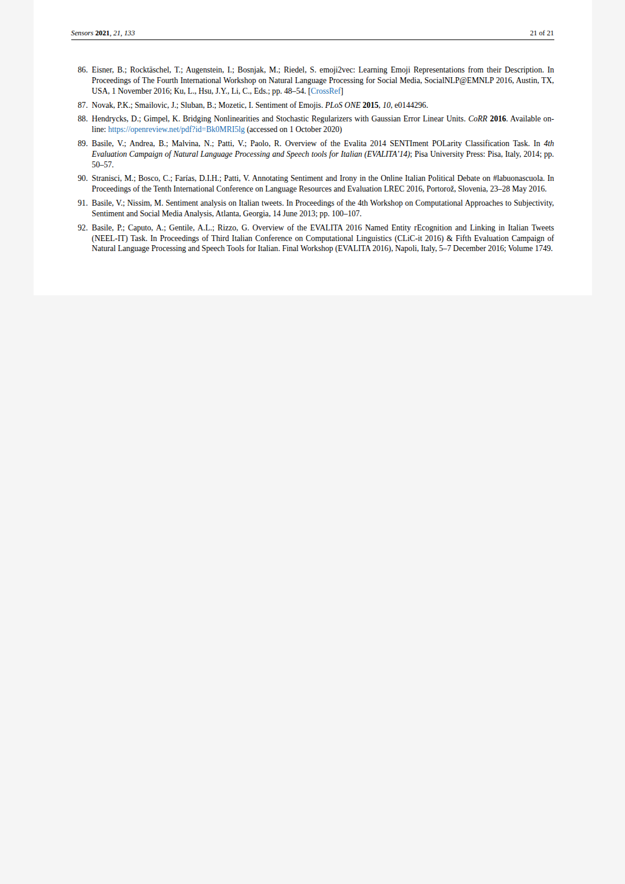Sensors 2021, 21, 133 21 of 21
86. Eisner, B.; Rocktäschel, T.; Augenstein, I.; Bosnjak, M.; Riedel, S. emoji2vec: Learning Emoji Representations from their Description. In Proceedings of The Fourth International Workshop on Natural Language Processing for Social Media, SocialNLP@EMNLP 2016, Austin, TX, USA, 1 November 2016; Ku, L., Hsu, J.Y., Li, C., Eds.; pp. 48–54. CrossRef
87. Novak, P.K.; Smailovic, J.; Sluban, B.; Mozetic, I. Sentiment of Emojis. PLoS ONE 2015, 10, e0144296.
88. Hendrycks, D.; Gimpel, K. Bridging Nonlinearities and Stochastic Regularizers with Gaussian Error Linear Units. CoRR 2016. Available online: https://openreview.net/pdf?id=Bk0MRI5lg (accessed on 1 October 2020)
89. Basile, V.; Andrea, B.; Malvina, N.; Patti, V.; Paolo, R. Overview of the Evalita 2014 SENTIment POLarity Classification Task. In 4th Evaluation Campaign of Natural Language Processing and Speech tools for Italian (EVALITA’14); Pisa University Press: Pisa, Italy, 2014; pp. 50–57.
90. Stranisci, M.; Bosco, C.; Farías, D.I.H.; Patti, V. Annotating Sentiment and Irony in the Online Italian Political Debate on #labuonascuola. In Proceedings of the Tenth International Conference on Language Resources and Evaluation LREC 2016, Portorož, Slovenia, 23–28 May 2016.
91. Basile, V.; Nissim, M. Sentiment analysis on Italian tweets. In Proceedings of the 4th Workshop on Computational Approaches to Subjectivity, Sentiment and Social Media Analysis, Atlanta, Georgia, 14 June 2013; pp. 100–107.
92. Basile, P.; Caputo, A.; Gentile, A.L.; Rizzo, G. Overview of the EVALITA 2016 Named Entity rEcognition and Linking in Italian Tweets (NEEL-IT) Task. In Proceedings of Third Italian Conference on Computational Linguistics (CLiC-it 2016) & Fifth Evaluation Campaign of Natural Language Processing and Speech Tools for Italian. Final Workshop (EVALITA 2016), Napoli, Italy, 5–7 December 2016; Volume 1749.